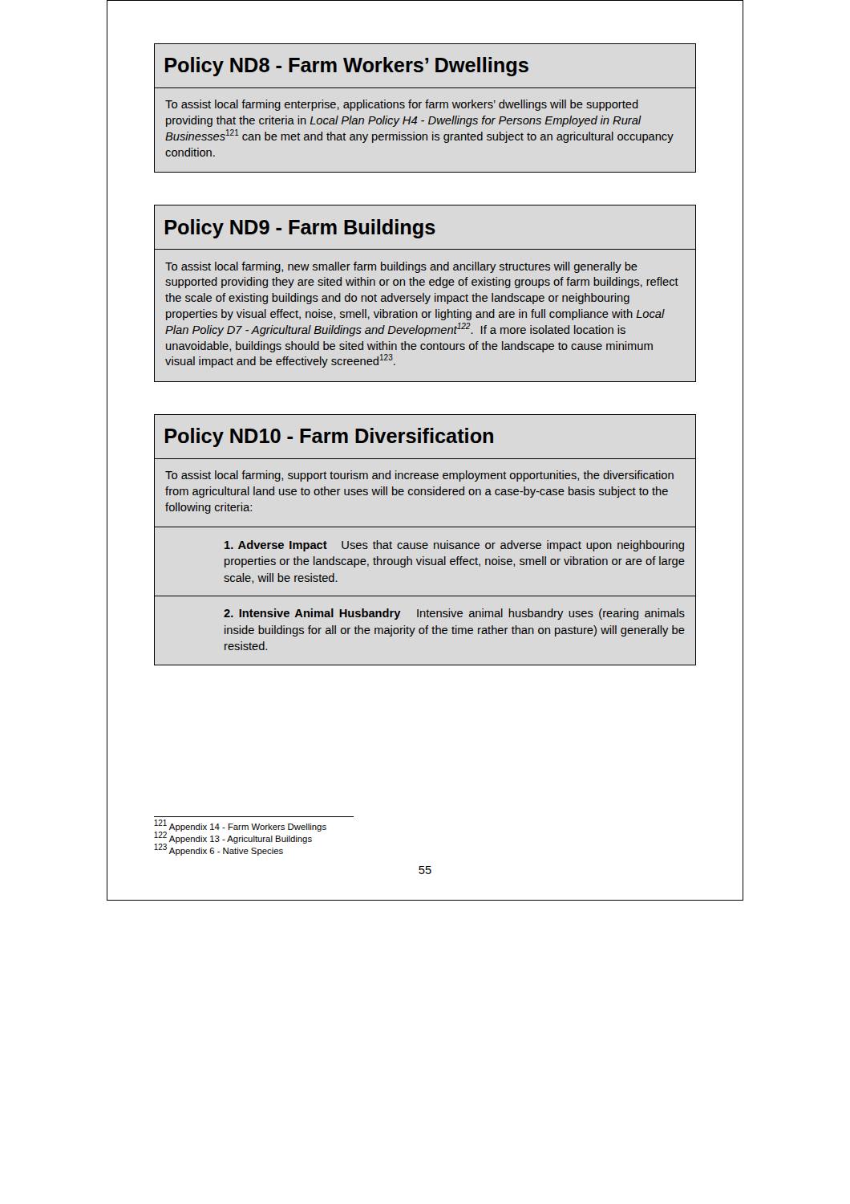Policy ND8 - Farm Workers’ Dwellings
To assist local farming enterprise, applications for farm workers’ dwellings will be supported providing that the criteria in Local Plan Policy H4 - Dwellings for Persons Employed in Rural Businesses121 can be met and that any permission is granted subject to an agricultural occupancy condition.
Policy ND9 - Farm Buildings
To assist local farming, new smaller farm buildings and ancillary structures will generally be supported providing they are sited within or on the edge of existing groups of farm buildings, reflect the scale of existing buildings and do not adversely impact the landscape or neighbouring properties by visual effect, noise, smell, vibration or lighting and are in full compliance with Local Plan Policy D7 - Agricultural Buildings and Development122. If a more isolated location is unavoidable, buildings should be sited within the contours of the landscape to cause minimum visual impact and be effectively screened123.
Policy ND10 - Farm Diversification
To assist local farming, support tourism and increase employment opportunities, the diversification from agricultural land use to other uses will be considered on a case-by-case basis subject to the following criteria:
1. Adverse Impact Uses that cause nuisance or adverse impact upon neighbouring properties or the landscape, through visual effect, noise, smell or vibration or are of large scale, will be resisted.
2. Intensive Animal Husbandry Intensive animal husbandry uses (rearing animals inside buildings for all or the majority of the time rather than on pasture) will generally be resisted.
121 Appendix 14 - Farm Workers Dwellings
122 Appendix 13 - Agricultural Buildings
123 Appendix 6 - Native Species
55